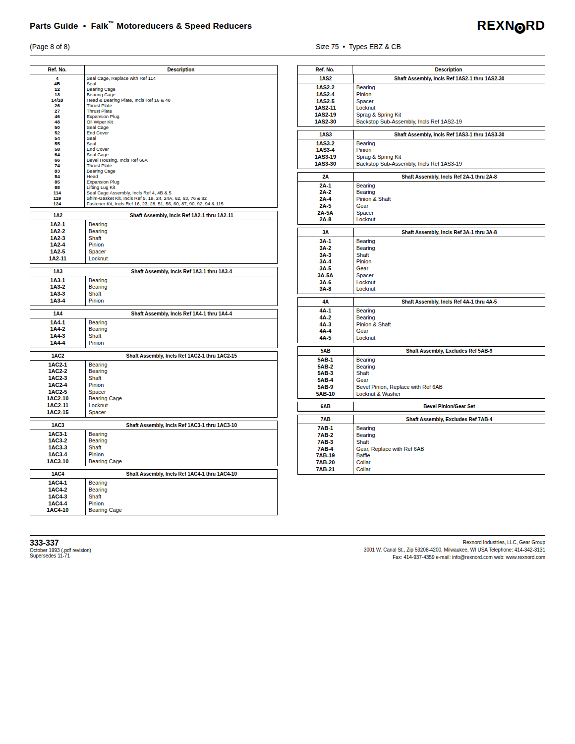Parts Guide • Falk™ Motoreducers & Speed Reducers
REXNORD
(Page 8 of 8)
Size 75 • Types EBZ & CB
| Ref. No. | Description |
| --- | --- |
| 4 4B 12 13 14/18 26 27 46 48 50 52 54 55 58 64 66 74 83 84 85 88 114 119 124 | Seal Cage, Replace with Ref 114 Seal Bearing Cage Bearing Cage Head & Bearing Plate, Incls Ref 16 & 48 Thrust Plate Thrust Plate Expansion Plug Oil Wiper Kit Seal Cage End Cover Seal Seal End Cover Seal Cage Bevel Housing, Incls Ref 66A Thrust Plate Bearing Cage Head Expansion Plug Lifting Lug Kit Seal Cage Assembly, Incls Ref 4, 4B & 5 Shim-Gasket Kit, Incls Ref 5, 19, 24, 24A, 62, 63, 76 & 82 Fastener Kit, Incls Ref 16, 23, 28, 51, 56, 60, 87, 90, 92, 94 & 115 |
1A2
Shaft Assembly, Incls Ref 1A2-1 thru 1A2-11
1A2-1
1A2-2
1A2-3
1A2-4
1A2-5
1A2-11
Bearing
Bearing
Shaft
Pinion
Spacer
Locknut
1A3
Shaft Assembly, Incls Ref 1A3-1 thru 1A3-4
1A3-1
1A3-2
1A3-3
1A3-4
Bearing
Bearing
Shaft
Pinion
1A4
Shaft Assembly, Incls Ref 1A4-1 thru 1A4-4
1A4-1
1A4-2
1A4-3
1A4-4
Bearing
Bearing
Shaft
Pinion
1AC2
Shaft Assembly, Incls Ref 1AC2-1 thru 1AC2-15
1AC2-1
1AC2-2
1AC2-3
1AC2-4
1AC2-5
1AC2-10
1AC2-11
1AC2-15
Bearing
Bearing
Shaft
Pinion
Spacer
Bearing Cage
Locknut
Spacer
1AC3
Shaft Assembly, Incls Ref 1AC3-1 thru 1AC3-10
1AC3-1
1AC3-2
1AC3-3
1AC3-4
1AC3-10
Bearing
Bearing
Shaft
Pinion
Bearing Cage
1AC4
Shaft Assembly, Incls Ref 1AC4-1 thru 1AC4-10
1AC4-1
1AC4-2
1AC4-3
1AC4-4
1AC4-10
Bearing
Bearing
Shaft
Pinion
Bearing Cage
| Ref. No. | Description |
| --- | --- |
1AS2
Shaft Assembly, Incls Ref 1AS2-1 thru 1AS2-30
1AS2-2
1AS2-4
1AS2-5
1AS2-11
1AS2-19
1AS2-30
Bearing
Pinion
Spacer
Locknut
Sprag & Spring Kit
Backstop Sub-Assembly, Incls Ref 1AS2-19
1AS3
Shaft Assembly, Incls Ref 1AS3-1 thru 1AS3-30
1AS3-2
1AS3-4
1AS3-19
1AS3-30
Bearing
Pinion
Sprag & Spring Kit
Backstop Sub-Assembly, Incls Ref 1AS3-19
2A
Shaft Assembly, Incls Ref 2A-1 thru 2A-8
2A-1
2A-2
2A-4
2A-5
2A-5A
2A-8
Bearing
Bearing
Pinion & Shaft
Gear
Spacer
Locknut
3A
Shaft Assembly, Incls Ref 3A-1 thru 3A-8
3A-1
3A-2
3A-3
3A-4
3A-5
3A-5A
3A-6
3A-8
Bearing
Bearing
Shaft
Pinion
Gear
Spacer
Locknut
Locknut
4A
Shaft Assembly, Incls Ref 4A-1 thru 4A-5
4A-1
4A-2
4A-3
4A-4
4A-5
Bearing
Bearing
Pinion & Shaft
Gear
Locknut
5AB
Shaft Assembly, Excludes Ref 5AB-9
5AB-1
5AB-2
5AB-3
5AB-4
5AB-9
5AB-10
Bearing
Bearing
Shaft
Gear
Bevel Pinion, Replace with Ref 6AB
Locknut & Washer
6AB
Bevel Pinion/Gear Set
7AB
Shaft Assembly, Excludes Ref 7AB-4
7AB-1
7AB-2
7AB-3
7AB-4
7AB-19
7AB-20
7AB-21
Bearing
Bearing
Shaft
Gear, Replace with Ref 6AB
Baffle
Collar
Collar
333-337
October 1993 (.pdf revision)
Supersedes 11-71
Rexnord Industries, LLC, Gear Group
3001 W. Canal St., Zip 53208-4200, Milwaukee, WI USA Telephone: 414-342-3131
Fax: 414-937-4359 e-mail: info@rexnord.com web: www.rexnord.com